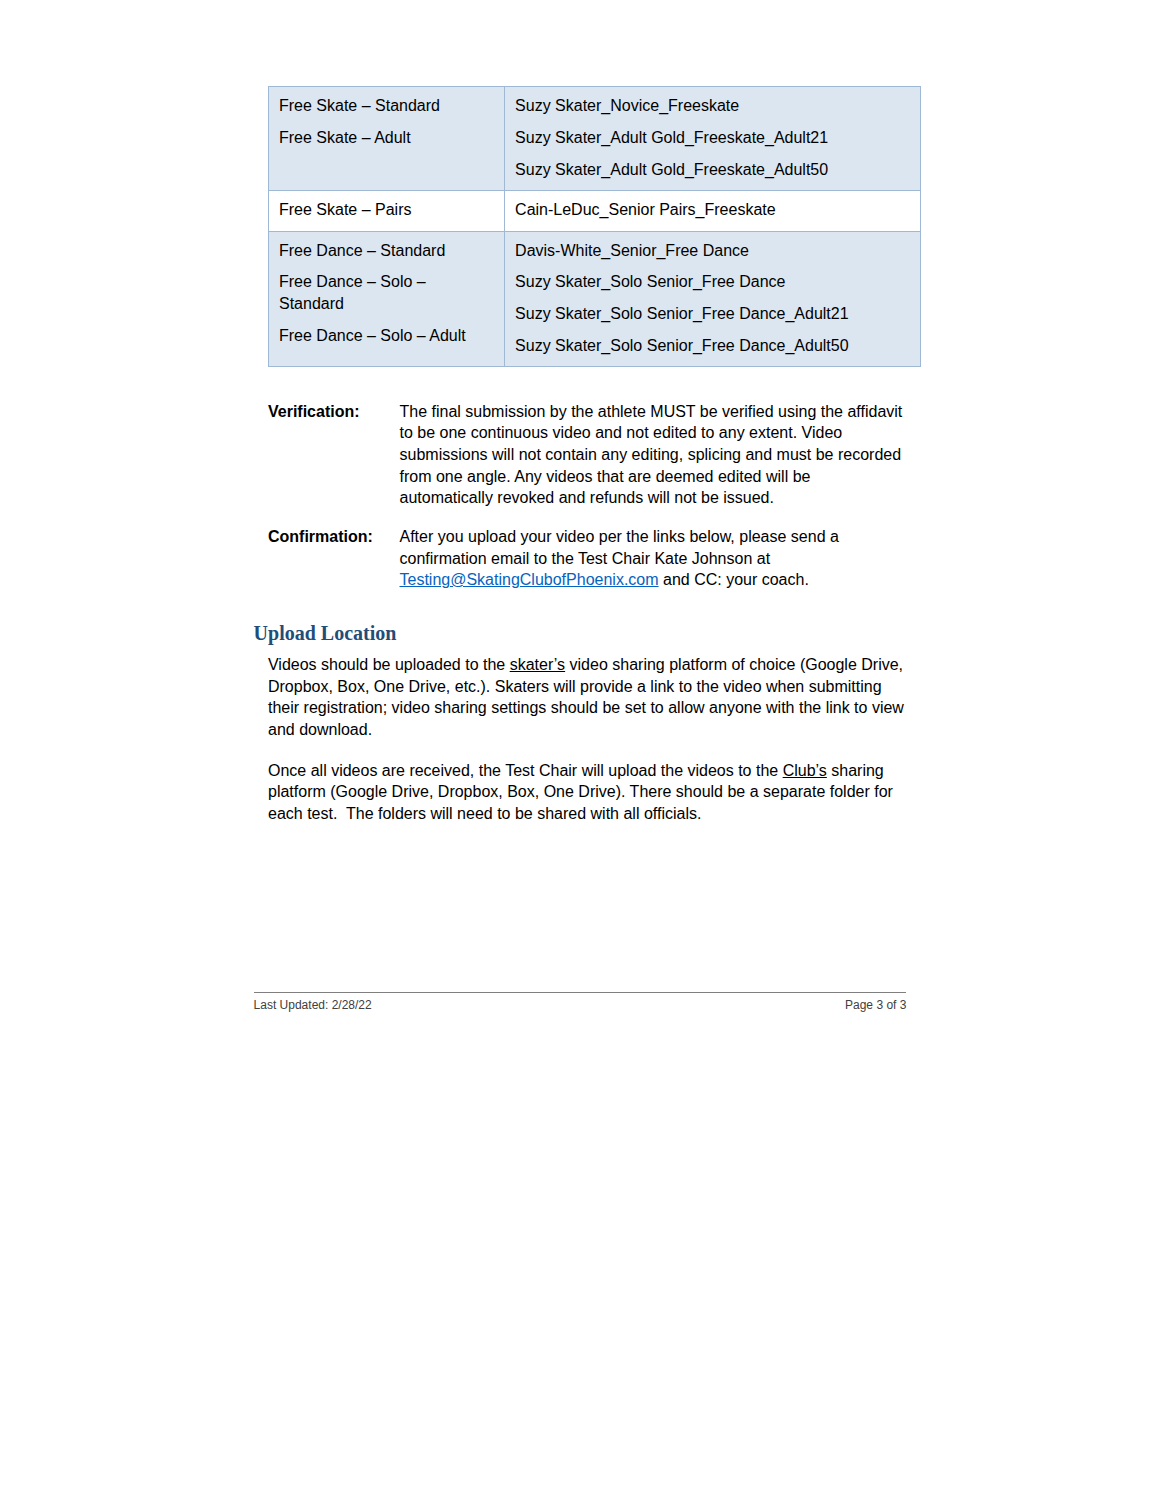| Free Skate – Standard Free Skate – Adult | Suzy Skater_Novice_Freeskate Suzy Skater_Adult Gold_Freeskate_Adult21 Suzy Skater_Adult Gold_Freeskate_Adult50 |
| Free Skate – Pairs | Cain-LeDuc_Senior Pairs_Freeskate |
| Free Dance – Standard Free Dance – Solo – Standard Free Dance – Solo – Adult | Davis-White_Senior_Free Dance Suzy Skater_Solo Senior_Free Dance Suzy Skater_Solo Senior_Free Dance_Adult21 Suzy Skater_Solo Senior_Free Dance_Adult50 |
Verification:
The final submission by the athlete MUST be verified using the affidavit to be one continuous video and not edited to any extent. Video submissions will not contain any editing, splicing and must be recorded from one angle. Any videos that are deemed edited will be automatically revoked and refunds will not be issued.
Confirmation:
After you upload your video per the links below, please send a confirmation email to the Test Chair Kate Johnson at Testing@SkatingClubofPhoenix.com and CC: your coach.
Upload Location
Videos should be uploaded to the skater’s video sharing platform of choice (Google Drive, Dropbox, Box, One Drive, etc.). Skaters will provide a link to the video when submitting their registration; video sharing settings should be set to allow anyone with the link to view and download.
Once all videos are received, the Test Chair will upload the videos to the Club’s sharing platform (Google Drive, Dropbox, Box, One Drive). There should be a separate folder for each test. The folders will need to be shared with all officials.
Last Updated: 2/28/22 Page 3 of 3